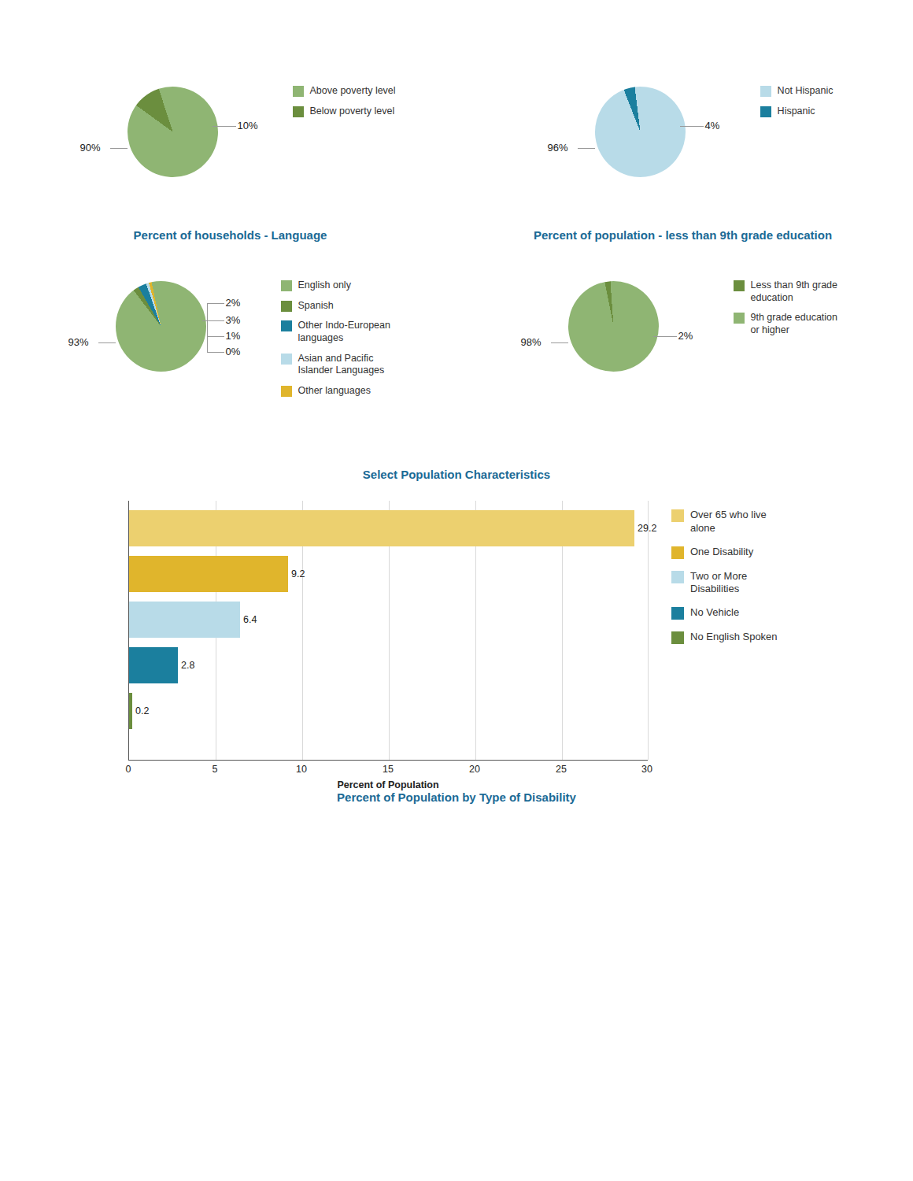90%
10%
Above poverty level
Below poverty level
96%
4%
Not Hispanic
Hispanic
Percent of households - Language
93%
2%
3%
1%
0%
English only
Spanish
Other Indo-European languages
Asian and Pacific Islander Languages
Other languages
Percent of population - less than 9th grade education
98%
2%
Less than 9th grade education
9th grade education or higher
Select Population Characteristics
29.2
9.2
6.4
2.8
0.2
0 5 10 15 20 25 30
Percent of Population
Over 65 who live alone
One Disability
Two or More Disabilities
No Vehicle
No English Spoken
Percent of Population by Type of Disability